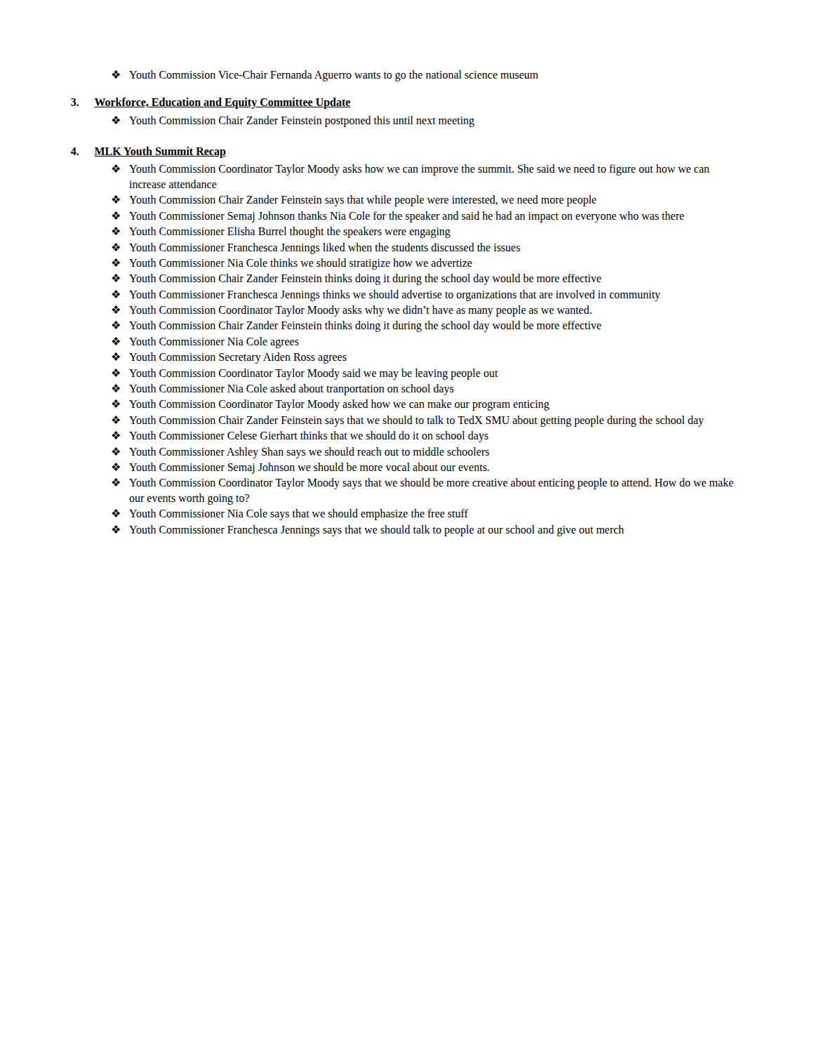Youth Commission Vice-Chair Fernanda Aguerro wants to go the national science museum
Workforce, Education and Equity Committee Update
Youth Commission Chair Zander Feinstein postponed this until next meeting
MLK Youth Summit Recap
Youth Commission Coordinator Taylor Moody asks how we can improve the summit. She said we need to figure out how we can increase attendance
Youth Commission Chair Zander Feinstein says that while people were interested, we need more people
Youth Commissioner Semaj Johnson thanks Nia Cole for the speaker and said he had an impact on everyone who was there
Youth Commissioner Elisha Burrel thought the speakers were engaging
Youth Commissioner Franchesca Jennings liked when the students discussed the issues
Youth Commissioner Nia Cole thinks we should stratigize how we advertize
Youth Commission Chair Zander Feinstein thinks doing it during the school day would be more effective
Youth Commissioner Franchesca Jennings thinks we should advertise to organizations that are involved in community
Youth Commission Coordinator Taylor Moody asks why we didn’t have as many people as we wanted.
Youth Commission Chair Zander Feinstein thinks doing it during the school day would be more effective
Youth Commissioner Nia Cole agrees
Youth Commission Secretary Aiden Ross agrees
Youth Commission Coordinator Taylor Moody said we may be leaving people out
Youth Commissioner Nia Cole asked about tranportation on school days
Youth Commission Coordinator Taylor Moody asked how we can make our program enticing
Youth Commission Chair Zander Feinstein says that we should to talk to TedX SMU about getting people during the school day
Youth Commissioner Celese Gierhart thinks that we should do it on school days
Youth Commissioner Ashley Shan says we should reach out to middle schoolers
Youth Commissioner Semaj Johnson we should be more vocal about our events.
Youth Commission Coordinator Taylor Moody says that we should be more creative about enticing people to attend. How do we make our events worth going to?
Youth Commissioner Nia Cole says that we should emphasize the free stuff
Youth Commissioner Franchesca Jennings says that we should talk to people at our school and give out merch